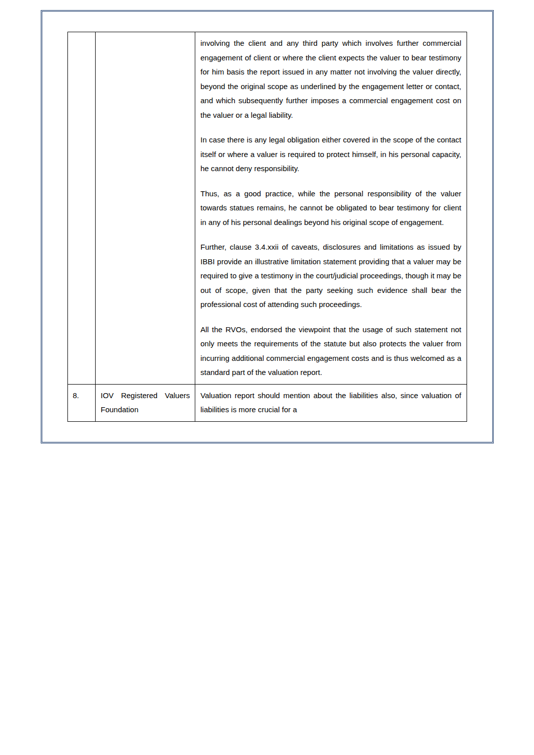| | | involving the client and any third party which involves further commercial engagement of client or where the client expects the valuer to bear testimony for him basis the report issued in any matter not involving the valuer directly, beyond the original scope as underlined by the engagement letter or contact, and which subsequently further imposes a commercial engagement cost on the valuer or a legal liability. In case there is any legal obligation either covered in the scope of the contact itself or where a valuer is required to protect himself, in his personal capacity, he cannot deny responsibility. Thus, as a good practice, while the personal responsibility of the valuer towards statues remains, he cannot be obligated to bear testimony for client in any of his personal dealings beyond his original scope of engagement. Further, clause 3.4.xxii of caveats, disclosures and limitations as issued by IBBI provide an illustrative limitation statement providing that a valuer may be required to give a testimony in the court/judicial proceedings, though it may be out of scope, given that the party seeking such evidence shall bear the professional cost of attending such proceedings. All the RVOs, endorsed the viewpoint that the usage of such statement not only meets the requirements of the statute but also protects the valuer from incurring additional commercial engagement costs and is thus welcomed as a standard part of the valuation report. |
| 8. | IOV Registered Valuers Foundation | Valuation report should mention about the liabilities also, since valuation of liabilities is more crucial for a |